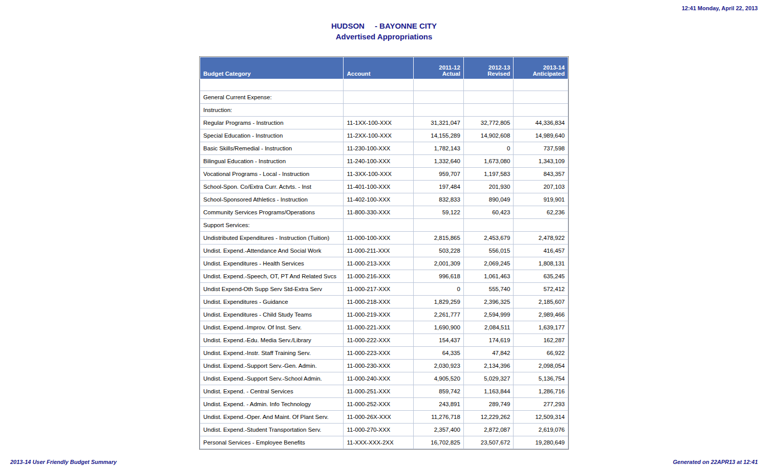12:41 Monday, April 22, 2013
HUDSON - BAYONNE CITY
Advertised Appropriations
| Budget Category | Account | 2011-12 Actual | 2012-13 Revised | 2013-14 Anticipated |
| --- | --- | --- | --- | --- |
| General Current Expense: | | | | |
| Instruction: | | | | |
| Regular Programs - Instruction | 11-1XX-100-XXX | 31,321,047 | 32,772,805 | 44,336,834 |
| Special Education - Instruction | 11-2XX-100-XXX | 14,155,289 | 14,902,608 | 14,989,640 |
| Basic Skills/Remedial - Instruction | 11-230-100-XXX | 1,782,143 | 0 | 737,598 |
| Bilingual Education - Instruction | 11-240-100-XXX | 1,332,640 | 1,673,080 | 1,343,109 |
| Vocational Programs - Local - Instruction | 11-3XX-100-XXX | 959,707 | 1,197,583 | 843,357 |
| School-Spon. Co/Extra Curr. Actvts. - Inst | 11-401-100-XXX | 197,484 | 201,930 | 207,103 |
| School-Sponsored Athletics - Instruction | 11-402-100-XXX | 832,833 | 890,049 | 919,901 |
| Community Services Programs/Operations | 11-800-330-XXX | 59,122 | 60,423 | 62,236 |
| Support Services: | | | | |
| Undistributed Expenditures - Instruction (Tuition) | 11-000-100-XXX | 2,815,865 | 2,453,679 | 2,478,922 |
| Undist. Expend.-Attendance And Social Work | 11-000-211-XXX | 503,228 | 556,015 | 416,457 |
| Undist. Expenditures - Health Services | 11-000-213-XXX | 2,001,309 | 2,069,245 | 1,808,131 |
| Undist. Expend.-Speech, OT, PT And Related Svcs | 11-000-216-XXX | 996,618 | 1,061,463 | 635,245 |
| Undist Expend-Oth Supp Serv Std-Extra Serv | 11-000-217-XXX | 0 | 555,740 | 572,412 |
| Undist. Expenditures - Guidance | 11-000-218-XXX | 1,829,259 | 2,396,325 | 2,185,607 |
| Undist. Expenditures - Child Study Teams | 11-000-219-XXX | 2,261,777 | 2,594,999 | 2,989,466 |
| Undist. Expend.-Improv. Of Inst. Serv. | 11-000-221-XXX | 1,690,900 | 2,084,511 | 1,639,177 |
| Undist. Expend.-Edu. Media Serv./Library | 11-000-222-XXX | 154,437 | 174,619 | 162,287 |
| Undist. Expend.-Instr. Staff Training Serv. | 11-000-223-XXX | 64,335 | 47,842 | 66,922 |
| Undist. Expend.-Support Serv.-Gen. Admin. | 11-000-230-XXX | 2,030,923 | 2,134,396 | 2,098,054 |
| Undist. Expend.-Support Serv.-School Admin. | 11-000-240-XXX | 4,905,520 | 5,029,327 | 5,136,754 |
| Undist. Expend. - Central Services | 11-000-251-XXX | 859,742 | 1,163,844 | 1,286,716 |
| Undist. Expend. - Admin. Info Technology | 11-000-252-XXX | 243,891 | 289,749 | 277,293 |
| Undist. Expend.-Oper. And Maint. Of Plant Serv. | 11-000-26X-XXX | 11,276,718 | 12,229,262 | 12,509,314 |
| Undist. Expend.-Student Transportation Serv. | 11-000-270-XXX | 2,357,400 | 2,872,087 | 2,619,076 |
| Personal Services - Employee Benefits | 11-XXX-XXX-2XX | 16,702,825 | 23,507,672 | 19,280,649 |
2013-14 User Friendly Budget Summary Generated on 22APR13 at 12:41